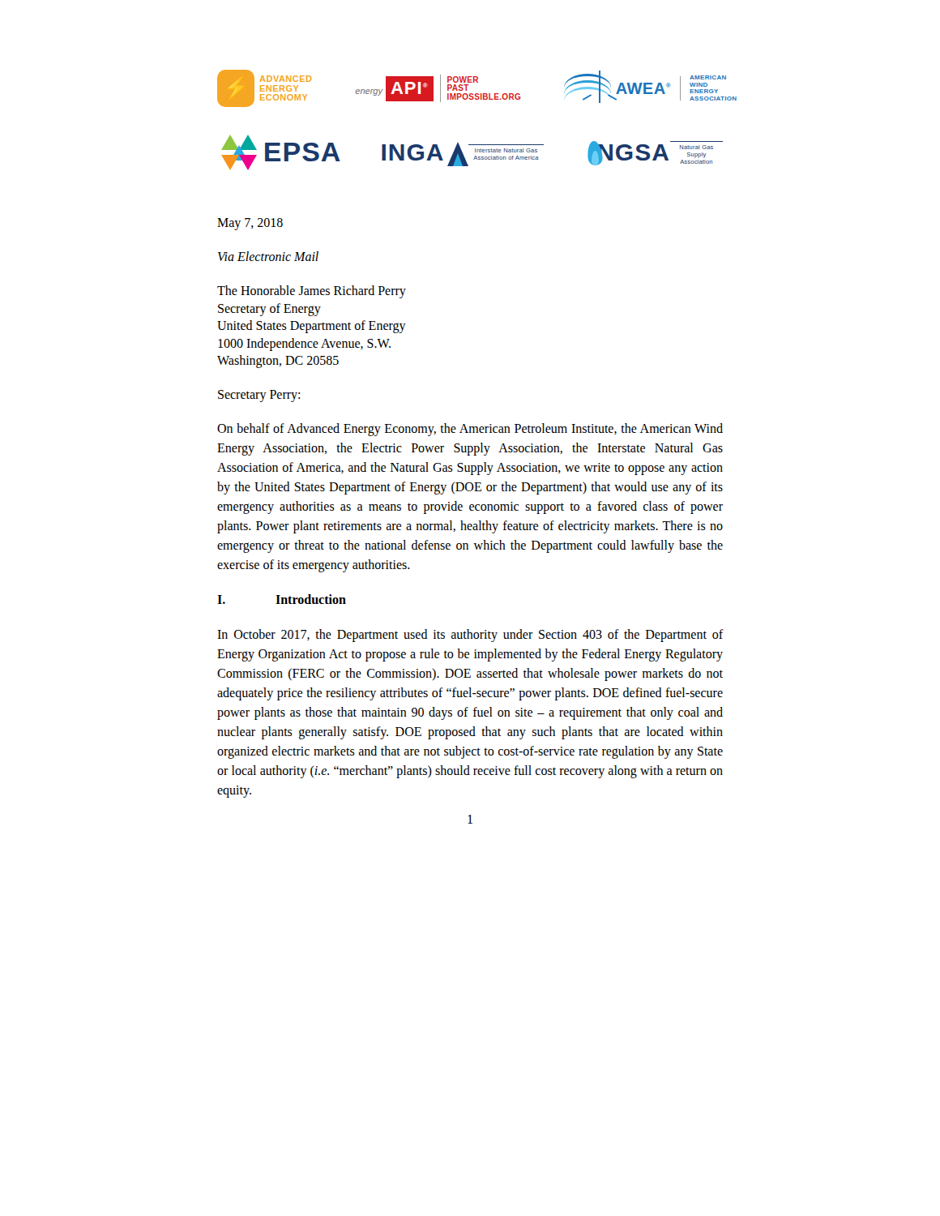⚡
ADVANCED
ENERGY
ECONOMY
energy API®
POWER
PAST
IMPOSSIBLE.ORG
AWEA®
AMERICAN
WIND ENERGY
ASSOCIATION
EPSA
INGA
Interstate Natural Gas Association of America
NGSA
Natural Gas Supply Association
May 7, 2018
Via Electronic Mail
The Honorable James Richard Perry
Secretary of Energy
United States Department of Energy
1000 Independence Avenue, S.W.
Washington, DC 20585
Secretary Perry:
On behalf of Advanced Energy Economy, the American Petroleum Institute, the American Wind Energy Association, the Electric Power Supply Association, the Interstate Natural Gas Association of America, and the Natural Gas Supply Association, we write to oppose any action by the United States Department of Energy (DOE or the Department) that would use any of its emergency authorities as a means to provide economic support to a favored class of power plants. Power plant retirements are a normal, healthy feature of electricity markets. There is no emergency or threat to the national defense on which the Department could lawfully base the exercise of its emergency authorities.
I. Introduction
In October 2017, the Department used its authority under Section 403 of the Department of Energy Organization Act to propose a rule to be implemented by the Federal Energy Regulatory Commission (FERC or the Commission). DOE asserted that wholesale power markets do not adequately price the resiliency attributes of “fuel-secure” power plants. DOE defined fuel-secure power plants as those that maintain 90 days of fuel on site – a requirement that only coal and nuclear plants generally satisfy. DOE proposed that any such plants that are located within organized electric markets and that are not subject to cost-of-service rate regulation by any State or local authority (i.e. “merchant” plants) should receive full cost recovery along with a return on equity.
1